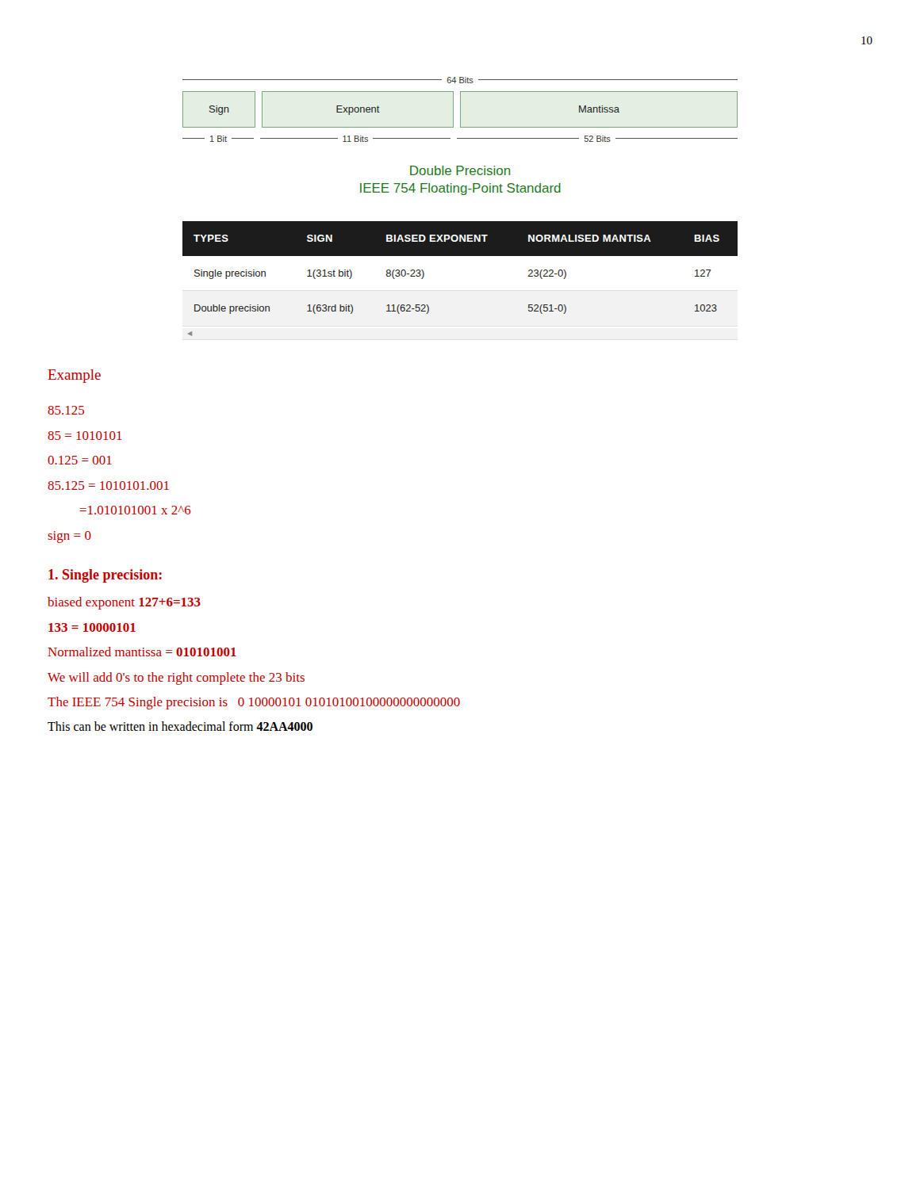10
64 Bits
Sign
Exponent
Mantissa
1 Bit
11 Bits
52 Bits
Double Precision
IEEE 754 Floating-Point Standard
| TYPES | SIGN | BIASED EXPONENT | NORMALISED MANTISA | BIAS |
| --- | --- | --- | --- | --- |
| Single precision | 1(31st bit) | 8(30-23) | 23(22-0) | 127 |
| Double precision | 1(63rd bit) | 11(62-52) | 52(51-0) | 1023 |
Example
85.125
85 = 1010101
0.125 = 001
85.125 = 1010101.001
=1.010101001 x 2^6
sign = 0
1. Single precision:
biased exponent 127+6=133
133 = 10000101
Normalized mantissa = 010101001
We will add 0's to the right complete the 23 bits
The IEEE 754 Single precision is 0 10000101 01010100100000000000000
This can be written in hexadecimal form 42AA4000